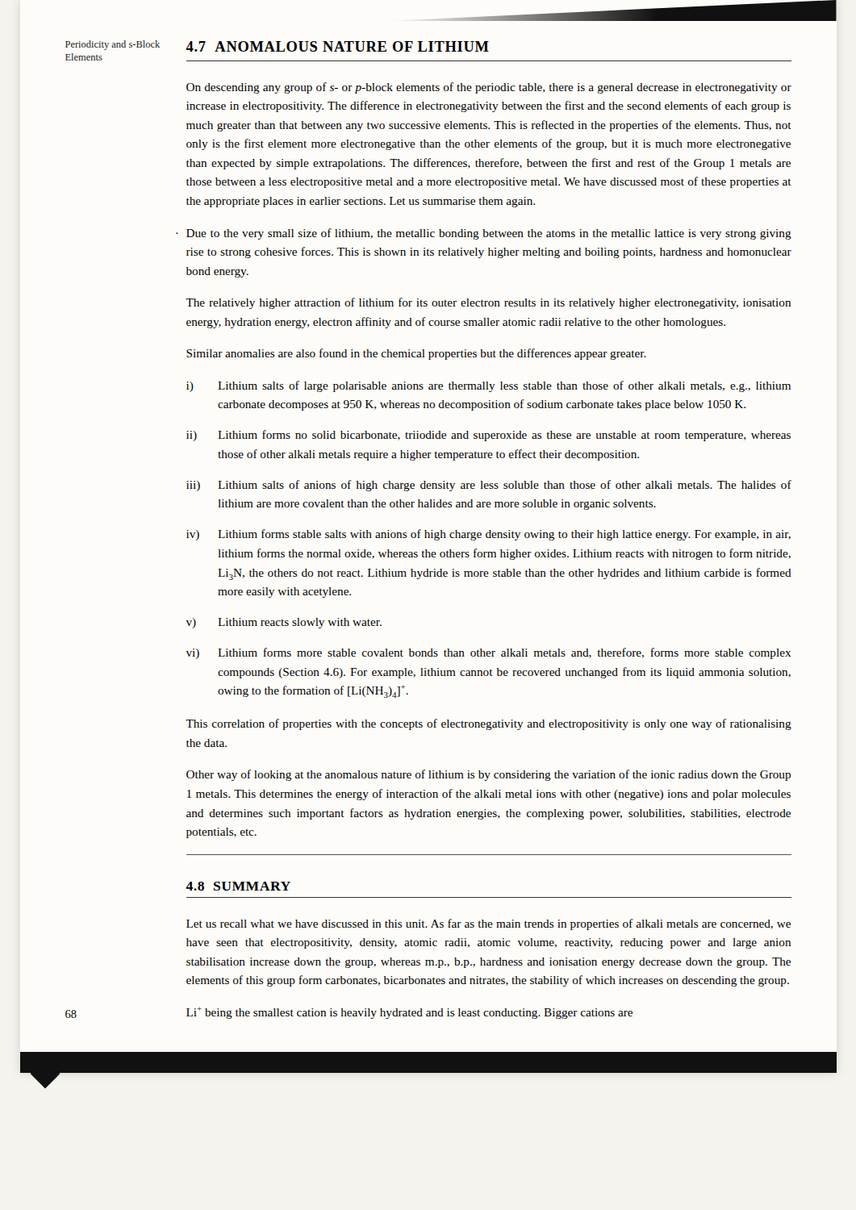Periodicity and s-Block Elements
4.7 ANOMALOUS NATURE OF LITHIUM
On descending any group of s- or p-block elements of the periodic table, there is a general decrease in electronegativity or increase in electropositivity. The difference in electronegativity between the first and the second elements of each group is much greater than that between any two successive elements. This is reflected in the properties of the elements. Thus, not only is the first element more electronegative than the other elements of the group, but it is much more electronegative than expected by simple extrapolations. The differences, therefore, between the first and rest of the Group 1 metals are those between a less electropositive metal and a more electropositive metal. We have discussed most of these properties at the appropriate places in earlier sections. Let us summarise them again.
Due to the very small size of lithium, the metallic bonding between the atoms in the metallic lattice is very strong giving rise to strong cohesive forces. This is shown in its relatively higher melting and boiling points, hardness and homonuclear bond energy.
The relatively higher attraction of lithium for its outer electron results in its relatively higher electronegativity, ionisation energy, hydration energy, electron affinity and of course smaller atomic radii relative to the other homologues.
Similar anomalies are also found in the chemical properties but the differences appear greater.
Lithium salts of large polarisable anions are thermally less stable than those of other alkali metals, e.g., lithium carbonate decomposes at 950 K, whereas no decomposition of sodium carbonate takes place below 1050 K.
Lithium forms no solid bicarbonate, triiodide and superoxide as these are unstable at room temperature, whereas those of other alkali metals require a higher temperature to effect their decomposition.
Lithium salts of anions of high charge density are less soluble than those of other alkali metals. The halides of lithium are more covalent than the other halides and are more soluble in organic solvents.
Lithium forms stable salts with anions of high charge density owing to their high lattice energy. For example, in air, lithium forms the normal oxide, whereas the others form higher oxides. Lithium reacts with nitrogen to form nitride, Li3N, the others do not react. Lithium hydride is more stable than the other hydrides and lithium carbide is formed more easily with acetylene.
Lithium reacts slowly with water.
Lithium forms more stable covalent bonds than other alkali metals and, therefore, forms more stable complex compounds (Section 4.6). For example, lithium cannot be recovered unchanged from its liquid ammonia solution, owing to the formation of [Li(NH3)4]+.
This correlation of properties with the concepts of electronegativity and electropositivity is only one way of rationalising the data.
Other way of looking at the anomalous nature of lithium is by considering the variation of the ionic radius down the Group 1 metals. This determines the energy of interaction of the alkali metal ions with other (negative) ions and polar molecules and determines such important factors as hydration energies, the complexing power, solubilities, stabilities, electrode potentials, etc.
4.8 SUMMARY
Let us recall what we have discussed in this unit. As far as the main trends in properties of alkali metals are concerned, we have seen that electropositivity, density, atomic radii, atomic volume, reactivity, reducing power and large anion stabilisation increase down the group, whereas m.p., b.p., hardness and ionisation energy decrease down the group. The elements of this group form carbonates, bicarbonates and nitrates, the stability of which increases on descending the group.
Li+ being the smallest cation is heavily hydrated and is least conducting. Bigger cations are
68